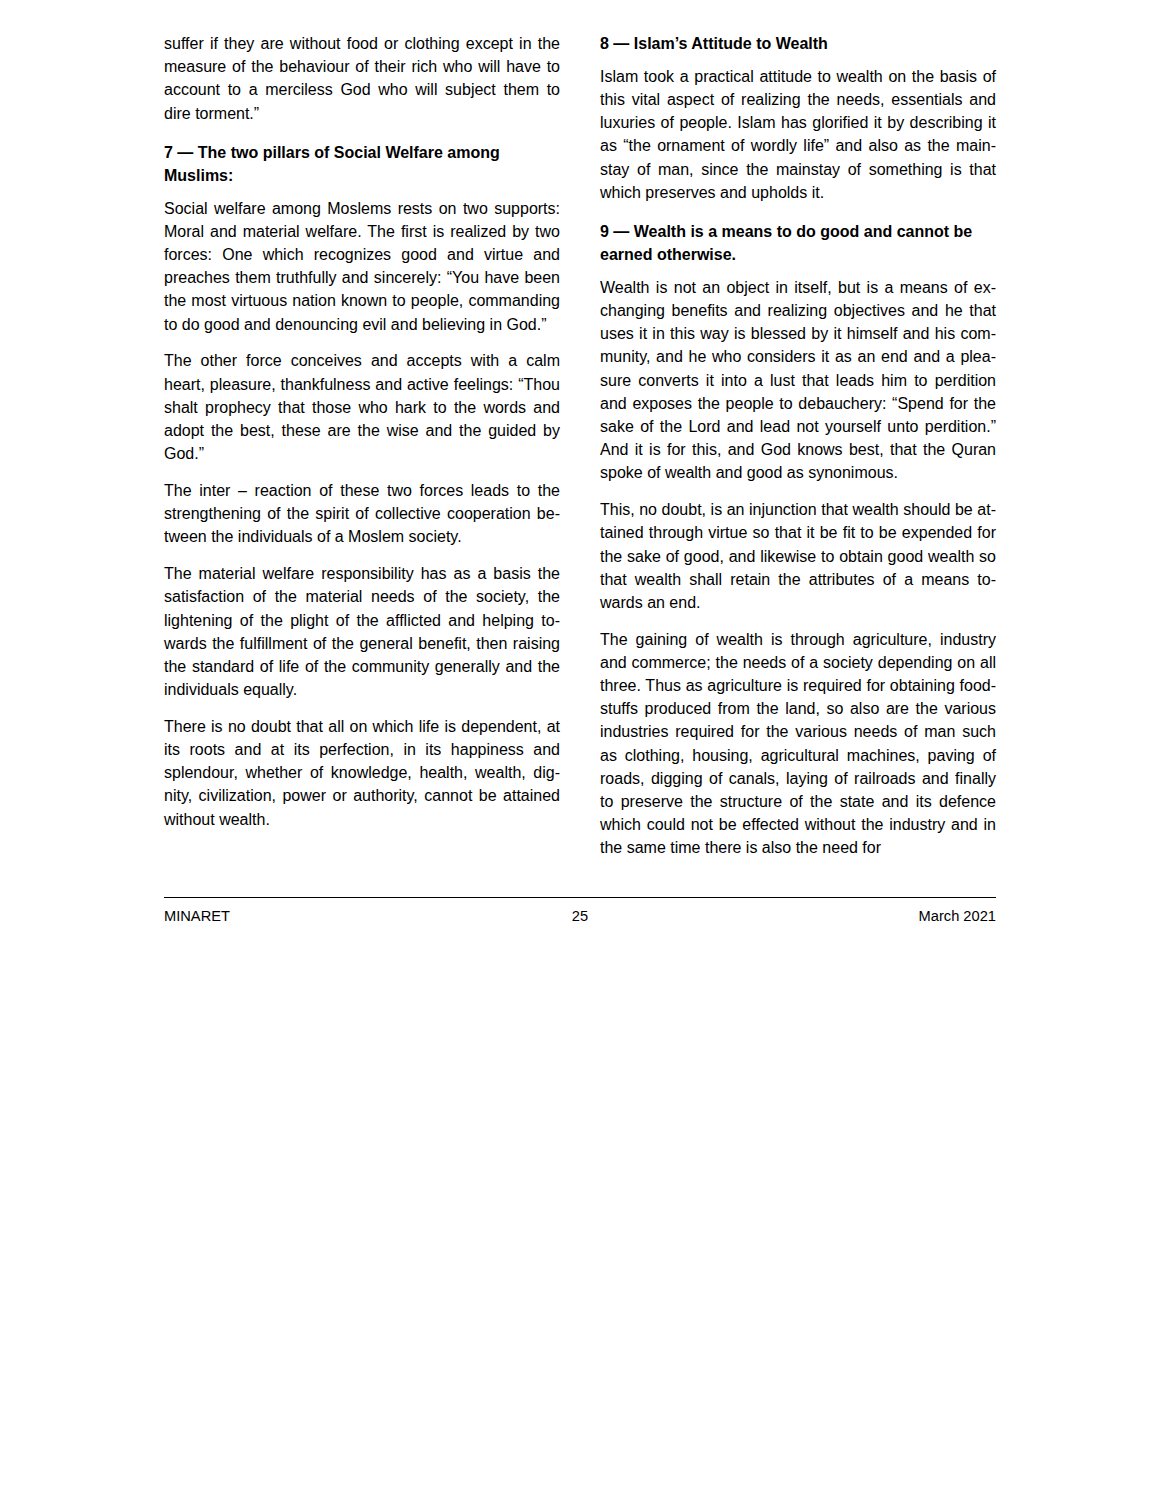suffer if they are without food or clothing except in the measure of the behaviour of their rich who will have to account to a merciless God who will subject them to dire torment.”
7 — The two pillars of Social Welfare among Muslims:
Social welfare among Moslems rests on two supports: Moral and material welfare. The first is realized by two forces: One which recognizes good and virtue and preaches them truthfully and sincerely: “You have been the most virtuous nation known to people, commanding to do good and denouncing evil and believing in God.”
The other force conceives and accepts with a calm heart, pleasure, thankfulness and active feelings: “Thou shalt prophecy that those who hark to the words and adopt the best, these are the wise and the guided by God.”
The inter – reaction of these two forces leads to the strengthening of the spirit of collective cooperation between the individuals of a Moslem society.
The material welfare responsibility has as a basis the satisfaction of the material needs of the society, the lightening of the plight of the afflicted and helping towards the fulfillment of the general benefit, then raising the standard of life of the community generally and the individuals equally.
There is no doubt that all on which life is dependent, at its roots and at its perfection, in its happiness and splendour, whether of knowledge, health, wealth, dignity, civilization, power or authority, cannot be attained without wealth.
8 — Islam’s Attitude to Wealth
Islam took a practical attitude to wealth on the basis of this vital aspect of realizing the needs, essentials and luxuries of people. Islam has glorified it by describing it as “the ornament of wordly life” and also as the mainstay of man, since the mainstay of something is that which preserves and upholds it.
9 — Wealth is a means to do good and cannot be earned otherwise.
Wealth is not an object in itself, but is a means of exchanging benefits and realizing objectives and he that uses it in this way is blessed by it himself and his community, and he who considers it as an end and a pleasure converts it into a lust that leads him to perdition and exposes the people to debauchery: “Spend for the sake of the Lord and lead not yourself unto perdition.” And it is for this, and God knows best, that the Quran spoke of wealth and good as synonimous.
This, no doubt, is an injunction that wealth should be attained through virtue so that it be fit to be expended for the sake of good, and likewise to obtain good wealth so that wealth shall retain the attributes of a means towards an end.
The gaining of wealth is through agriculture, industry and commerce; the needs of a society depending on all three. Thus as agriculture is required for obtaining foodstuffs produced from the land, so also are the various industries required for the various needs of man such as clothing, housing, agricultural machines, paving of roads, digging of canals, laying of railroads and finally to preserve the structure of the state and its defence which could not be effected without the industry and in the same time there is also the need for
MINARET
25
March 2021